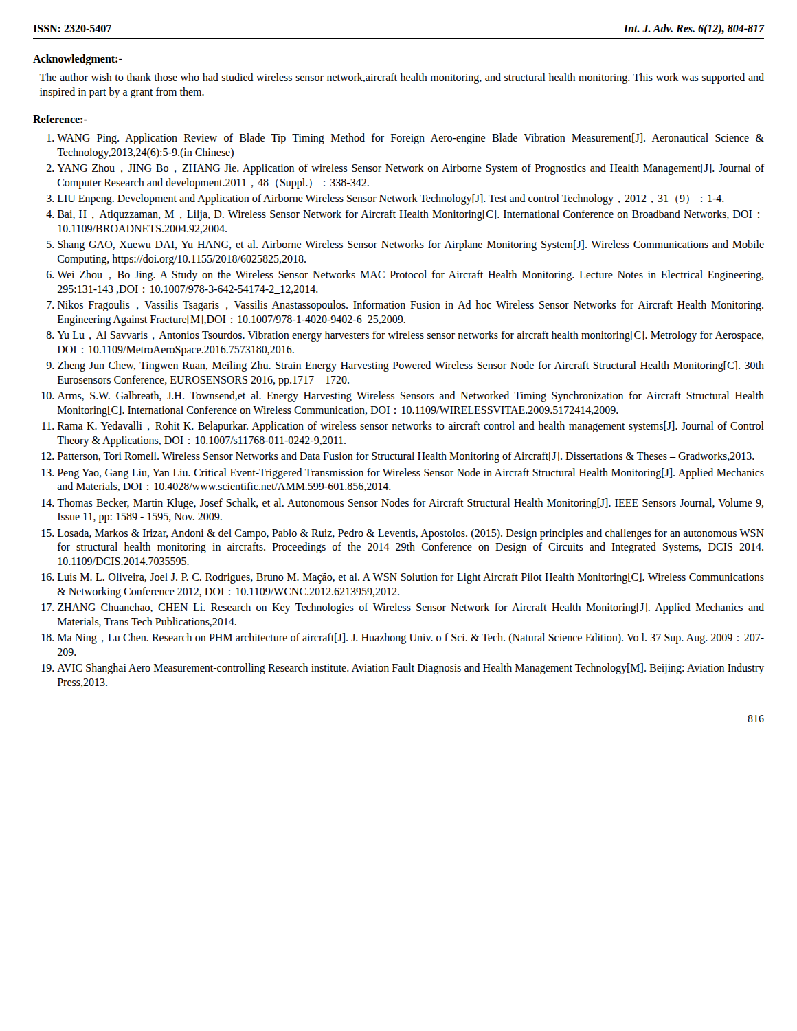ISSN: 2320-5407 Int. J. Adv. Res. 6(12), 804-817
Acknowledgment:-
The author wish to thank those who had studied wireless sensor network,aircraft health monitoring, and structural health monitoring. This work was supported and inspired in part by a grant from them.
Reference:-
WANG Ping. Application Review of Blade Tip Timing Method for Foreign Aero-engine Blade Vibration Measurement[J]. Aeronautical Science & Technology,2013,24(6):5-9.(in Chinese)
YANG Zhou，JING Bo，ZHANG Jie. Application of wireless Sensor Network on Airborne System of Prognostics and Health Management[J]. Journal of Computer Research and development.2011，48（Suppl.）：338-342.
LIU Enpeng. Development and Application of Airborne Wireless Sensor Network Technology[J]. Test and control Technology，2012，31（9）：1-4.
Bai, H，Atiquzzaman, M，Lilja, D. Wireless Sensor Network for Aircraft Health Monitoring[C]. International Conference on Broadband Networks, DOI：10.1109/BROADNETS.2004.92,2004.
Shang GAO, Xuewu DAI, Yu HANG, et al. Airborne Wireless Sensor Networks for Airplane Monitoring System[J]. Wireless Communications and Mobile Computing, https://doi.org/10.1155/2018/6025825,2018.
Wei Zhou，Bo Jing. A Study on the Wireless Sensor Networks MAC Protocol for Aircraft Health Monitoring. Lecture Notes in Electrical Engineering, 295:131-143 ,DOI：10.1007/978-3-642-54174-2_12,2014.
Nikos Fragoulis，Vassilis Tsagaris，Vassilis Anastassopoulos. Information Fusion in Ad hoc Wireless Sensor Networks for Aircraft Health Monitoring. Engineering Against Fracture[M],DOI：10.1007/978-1-4020-9402-6_25,2009.
Yu Lu，Al Savvaris，Antonios Tsourdos. Vibration energy harvesters for wireless sensor networks for aircraft health monitoring[C]. Metrology for Aerospace, DOI：10.1109/MetroAeroSpace.2016.7573180,2016.
Zheng Jun Chew, Tingwen Ruan, Meiling Zhu. Strain Energy Harvesting Powered Wireless Sensor Node for Aircraft Structural Health Monitoring[C]. 30th Eurosensors Conference, EUROSENSORS 2016, pp.1717 – 1720.
Arms, S.W. Galbreath, J.H. Townsend,et al. Energy Harvesting Wireless Sensors and Networked Timing Synchronization for Aircraft Structural Health Monitoring[C]. International Conference on Wireless Communication, DOI：10.1109/WIRELESSVITAE.2009.5172414,2009.
Rama K. Yedavalli，Rohit K. Belapurkar. Application of wireless sensor networks to aircraft control and health management systems[J]. Journal of Control Theory & Applications, DOI：10.1007/s11768-011-0242-9,2011.
Patterson, Tori Romell. Wireless Sensor Networks and Data Fusion for Structural Health Monitoring of Aircraft[J]. Dissertations & Theses – Gradworks,2013.
Peng Yao, Gang Liu, Yan Liu. Critical Event-Triggered Transmission for Wireless Sensor Node in Aircraft Structural Health Monitoring[J]. Applied Mechanics and Materials, DOI：10.4028/www.scientific.net/AMM.599-601.856,2014.
Thomas Becker, Martin Kluge, Josef Schalk, et al. Autonomous Sensor Nodes for Aircraft Structural Health Monitoring[J]. IEEE Sensors Journal, Volume 9, Issue 11, pp: 1589 - 1595, Nov. 2009.
Losada, Markos & Irizar, Andoni & del Campo, Pablo & Ruiz, Pedro & Leventis, Apostolos. (2015). Design principles and challenges for an autonomous WSN for structural health monitoring in aircrafts. Proceedings of the 2014 29th Conference on Design of Circuits and Integrated Systems, DCIS 2014. 10.1109/DCIS.2014.7035595.
Luís M. L. Oliveira, Joel J. P. C. Rodrigues, Bruno M. Mação, et al. A WSN Solution for Light Aircraft Pilot Health Monitoring[C]. Wireless Communications & Networking Conference 2012, DOI：10.1109/WCNC.2012.6213959,2012.
ZHANG Chuanchao, CHEN Li. Research on Key Technologies of Wireless Sensor Network for Aircraft Health Monitoring[J]. Applied Mechanics and Materials, Trans Tech Publications,2014.
Ma Ning，Lu Chen. Research on PHM architecture of aircraft[J]. J. Huazhong Univ. o f Sci. & Tech. (Natural Science Edition). Vo l. 37 Sup. Aug. 2009：207-209.
AVIC Shanghai Aero Measurement-controlling Research institute. Aviation Fault Diagnosis and Health Management Technology[M]. Beijing: Aviation Industry Press,2013.
816